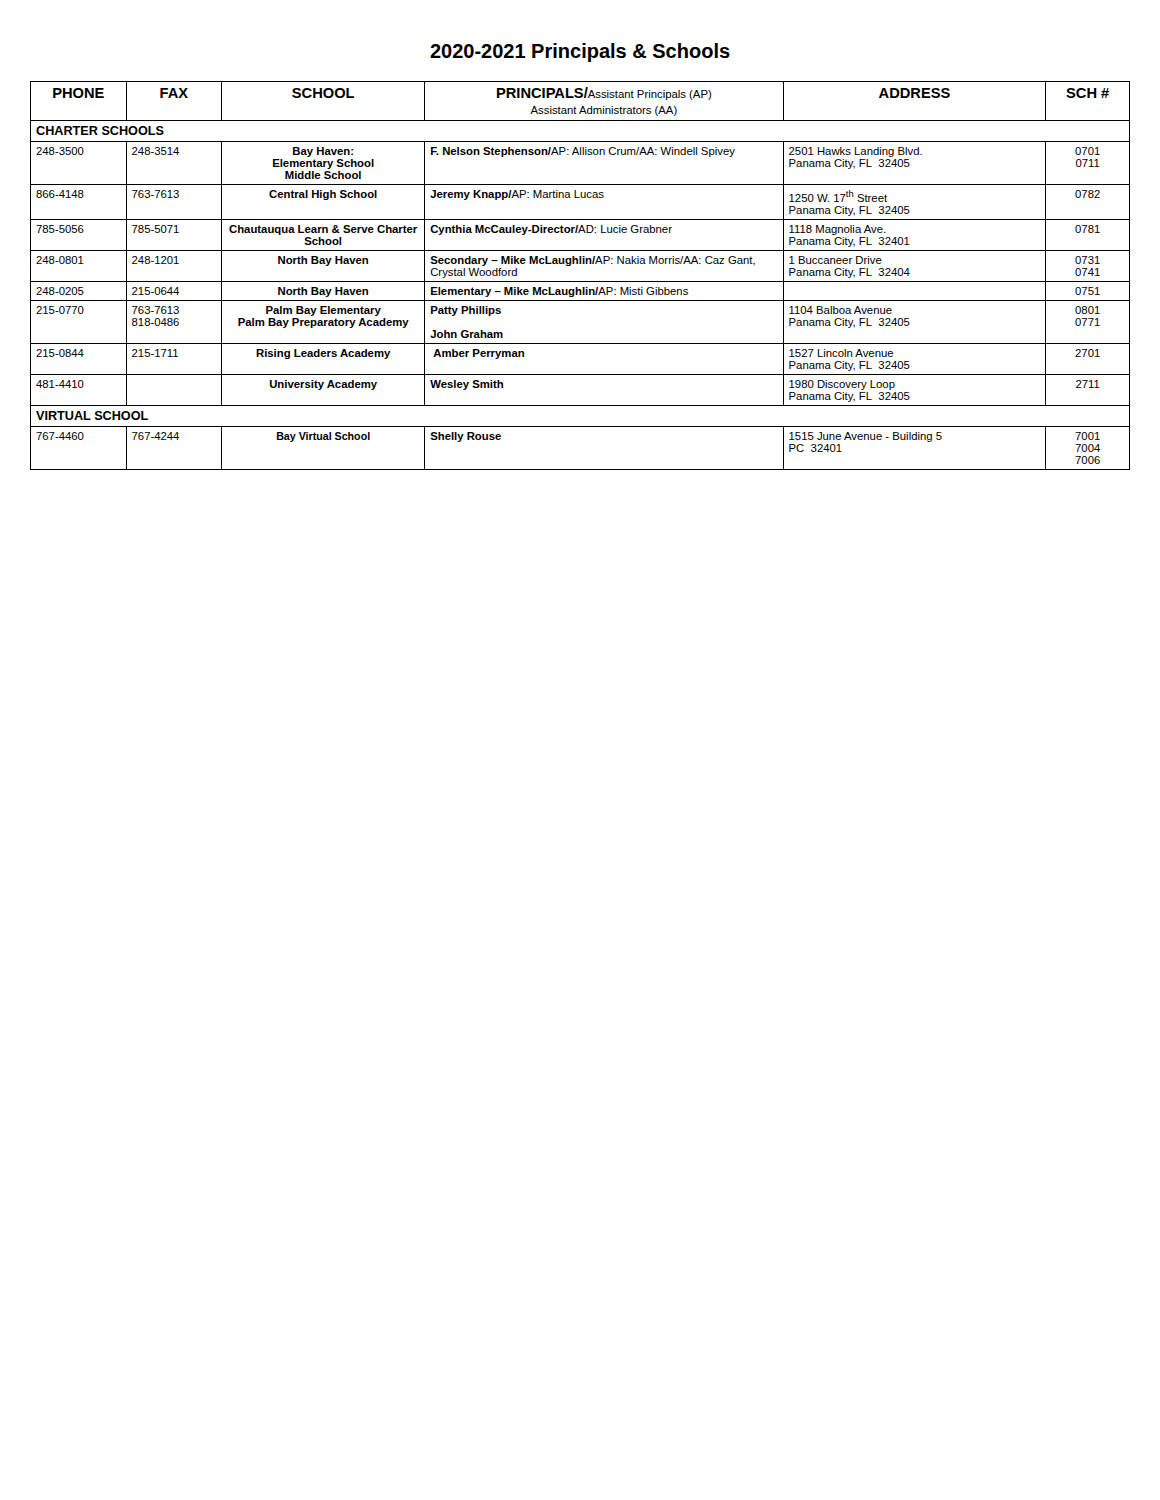2020-2021 Principals & Schools
| PHONE | FAX | SCHOOL | PRINCIPALS/ Assistant Principals (AP) Assistant Administrators (AA) | ADDRESS | SCH # |
| --- | --- | --- | --- | --- | --- |
| CHARTER SCHOOLS |
| 248-3500 | 248-3514 | Bay Haven: Elementary School Middle School | F. Nelson Stephenson/ AP: Allison Crum/AA: Windell Spivey | 2501 Hawks Landing Blvd. Panama City, FL 32405 | 0701 0711 |
| 866-4148 | 763-7613 | Central High School | Jeremy Knapp/ AP: Martina Lucas | 1250 W. 17 th Street Panama City, FL 32405 | 0782 |
| 785-5056 | 785-5071 | Chautauqua Learn & Serve Charter School | Cynthia McCauley-Director/ AD: Lucie Grabner | 1118 Magnolia Ave. Panama City, FL 32401 | 0781 |
| 248-0801 | 248-1201 | North Bay Haven | Secondary – Mike McLaughlin/ AP: Nakia Morris/AA: Caz Gant, Crystal Woodford | 1 Buccaneer Drive Panama City, FL 32404 | 0731 0741 |
| 248-0205 | 215-0644 | North Bay Haven | Elementary – Mike McLaughlin/ AP: Misti Gibbens | | 0751 |
| 215-0770 | 763-7613 818-0486 | Palm Bay Elementary Palm Bay Preparatory Academy | Patty Phillips John Graham | 1104 Balboa Avenue Panama City, FL 32405 | 0801 0771 |
| 215-0844 | 215-1711 | Rising Leaders Academy | Amber Perryman | 1527 Lincoln Avenue Panama City, FL 32405 | 2701 |
| 481-4410 | | University Academy | Wesley Smith | 1980 Discovery Loop Panama City, FL 32405 | 2711 |
| VIRTUAL SCHOOL |
| 767-4460 | 767-4244 | Bay Virtual School | Shelly Rouse | 1515 June Avenue - Building 5 PC 32401 | 7001 7004 7006 |